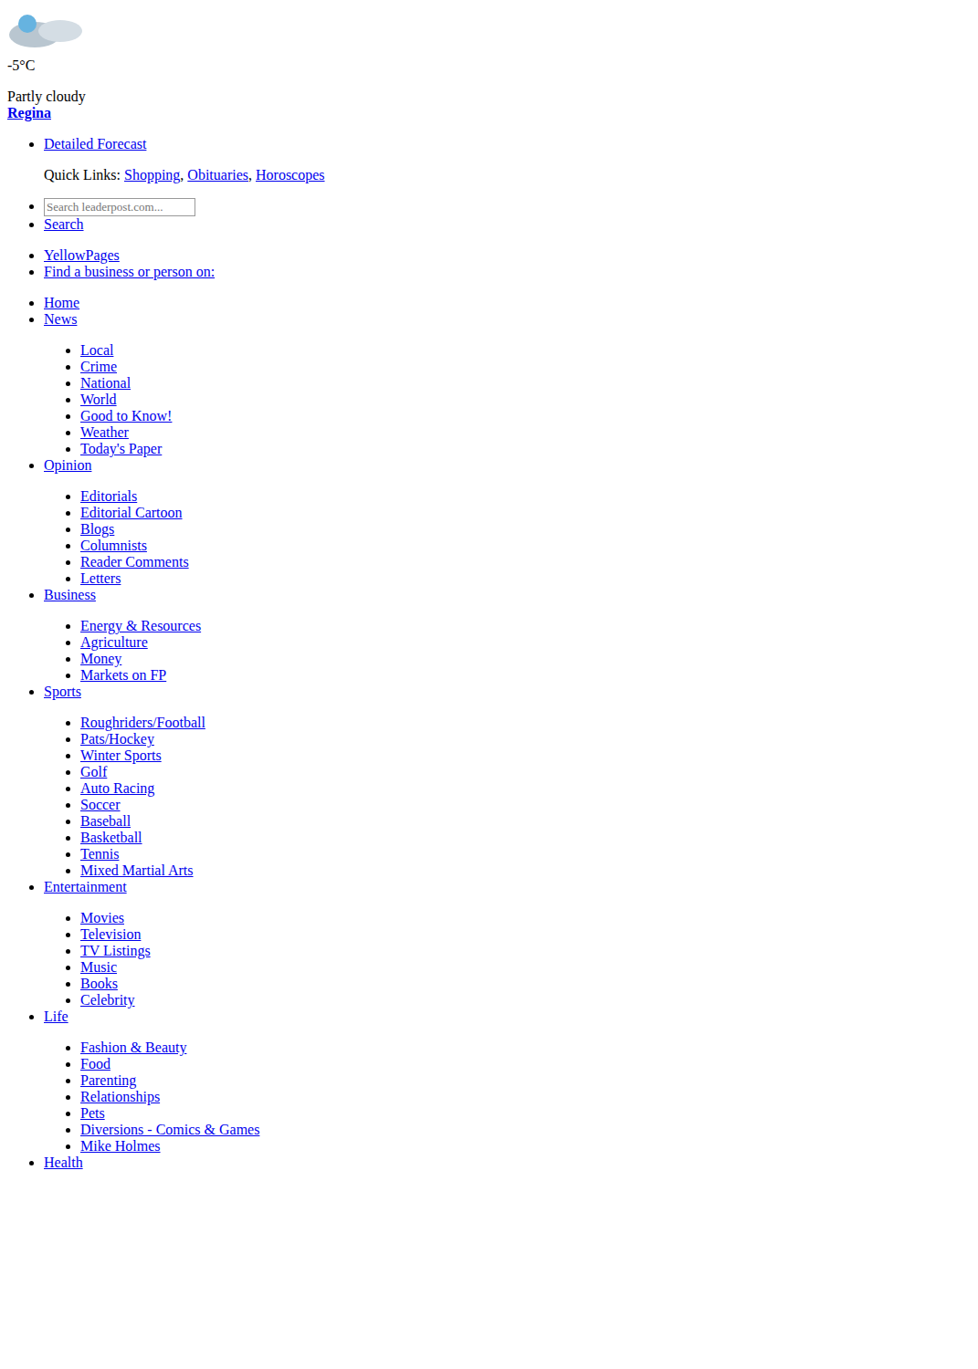-5°C
Partly cloudy
Regina
Detailed Forecast
Quick Links: Shopping, Obituaries, Horoscopes
Search
YellowPages
Find a business or person on:
Home
News
Local
Crime
National
World
Good to Know!
Weather
Today's Paper
Opinion
Editorials
Editorial Cartoon
Blogs
Columnists
Reader Comments
Letters
Business
Energy & Resources
Agriculture
Money
Markets on FP
Sports
Roughriders/Football
Pats/Hockey
Winter Sports
Golf
Auto Racing
Soccer
Baseball
Basketball
Tennis
Mixed Martial Arts
Entertainment
Movies
Television
TV Listings
Music
Books
Celebrity
Life
Fashion & Beauty
Food
Parenting
Relationships
Pets
Diversions - Comics & Games
Mike Holmes
Health